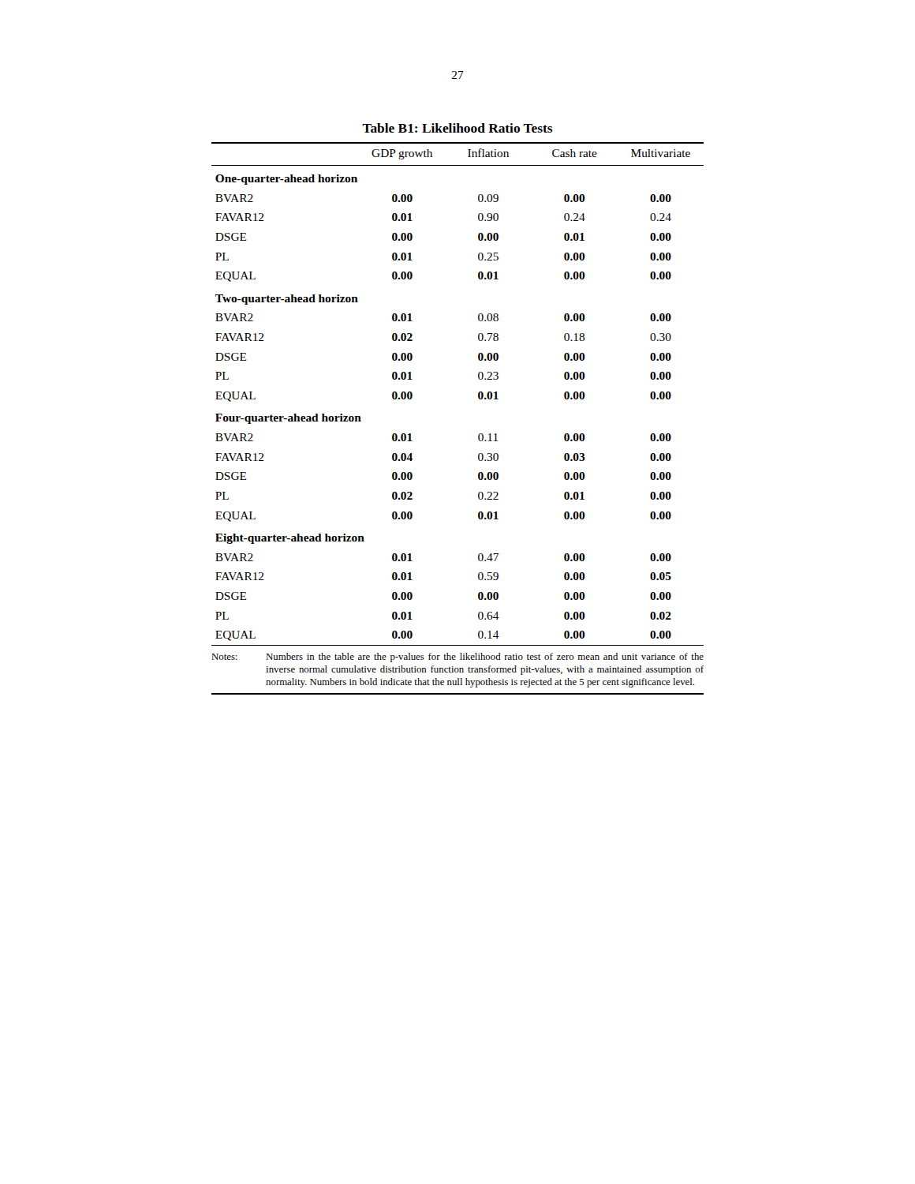27
Table B1: Likelihood Ratio Tests
| | GDP growth | Inflation | Cash rate | Multivariate |
| --- | --- | --- | --- | --- |
| One-quarter-ahead horizon |
| BVAR2 | 0.00 | 0.09 | 0.00 | 0.00 |
| FAVAR12 | 0.01 | 0.90 | 0.24 | 0.24 |
| DSGE | 0.00 | 0.00 | 0.01 | 0.00 |
| PL | 0.01 | 0.25 | 0.00 | 0.00 |
| EQUAL | 0.00 | 0.01 | 0.00 | 0.00 |
| Two-quarter-ahead horizon |
| BVAR2 | 0.01 | 0.08 | 0.00 | 0.00 |
| FAVAR12 | 0.02 | 0.78 | 0.18 | 0.30 |
| DSGE | 0.00 | 0.00 | 0.00 | 0.00 |
| PL | 0.01 | 0.23 | 0.00 | 0.00 |
| EQUAL | 0.00 | 0.01 | 0.00 | 0.00 |
| Four-quarter-ahead horizon |
| BVAR2 | 0.01 | 0.11 | 0.00 | 0.00 |
| FAVAR12 | 0.04 | 0.30 | 0.03 | 0.00 |
| DSGE | 0.00 | 0.00 | 0.00 | 0.00 |
| PL | 0.02 | 0.22 | 0.01 | 0.00 |
| EQUAL | 0.00 | 0.01 | 0.00 | 0.00 |
| Eight-quarter-ahead horizon |
| BVAR2 | 0.01 | 0.47 | 0.00 | 0.00 |
| FAVAR12 | 0.01 | 0.59 | 0.00 | 0.05 |
| DSGE | 0.00 | 0.00 | 0.00 | 0.00 |
| PL | 0.01 | 0.64 | 0.00 | 0.02 |
| EQUAL | 0.00 | 0.14 | 0.00 | 0.00 |
Notes:
Numbers in the table are the p-values for the likelihood ratio test of zero mean and unit variance of the inverse normal cumulative distribution function transformed pit-values, with a maintained assumption of normality. Numbers in bold indicate that the null hypothesis is rejected at the 5 per cent significance level.